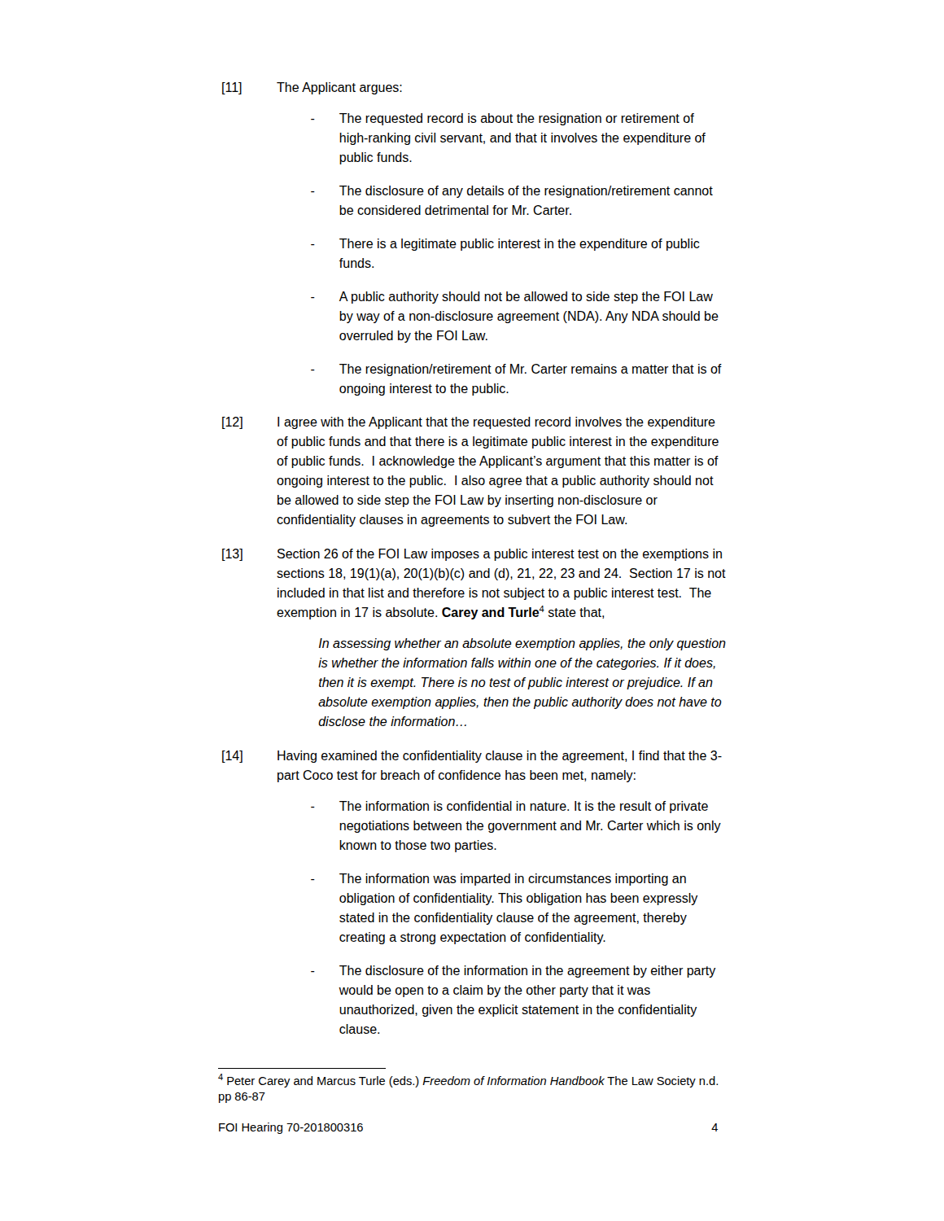[11]
The Applicant argues:
The requested record is about the resignation or retirement of high-ranking civil servant, and that it involves the expenditure of public funds.
The disclosure of any details of the resignation/retirement cannot be considered detrimental for Mr. Carter.
There is a legitimate public interest in the expenditure of public funds.
A public authority should not be allowed to side step the FOI Law by way of a non-disclosure agreement (NDA). Any NDA should be overruled by the FOI Law.
The resignation/retirement of Mr. Carter remains a matter that is of ongoing interest to the public.
[12]
I agree with the Applicant that the requested record involves the expenditure of public funds and that there is a legitimate public interest in the expenditure of public funds. I acknowledge the Applicant’s argument that this matter is of ongoing interest to the public. I also agree that a public authority should not be allowed to side step the FOI Law by inserting non-disclosure or confidentiality clauses in agreements to subvert the FOI Law.
[13]
Section 26 of the FOI Law imposes a public interest test on the exemptions in sections 18, 19(1)(a), 20(1)(b)(c) and (d), 21, 22, 23 and 24. Section 17 is not included in that list and therefore is not subject to a public interest test. The exemption in 17 is absolute. Carey and Turle4 state that,
In assessing whether an absolute exemption applies, the only question is whether the information falls within one of the categories. If it does, then it is exempt. There is no test of public interest or prejudice. If an absolute exemption applies, then the public authority does not have to disclose the information…
[14]
Having examined the confidentiality clause in the agreement, I find that the 3-part Coco test for breach of confidence has been met, namely:
The information is confidential in nature. It is the result of private negotiations between the government and Mr. Carter which is only known to those two parties.
The information was imparted in circumstances importing an obligation of confidentiality. This obligation has been expressly stated in the confidentiality clause of the agreement, thereby creating a strong expectation of confidentiality.
The disclosure of the information in the agreement by either party would be open to a claim by the other party that it was unauthorized, given the explicit statement in the confidentiality clause.
4 Peter Carey and Marcus Turle (eds.) Freedom of Information Handbook The Law Society n.d. pp 86-87
FOI Hearing 70-201800316
4